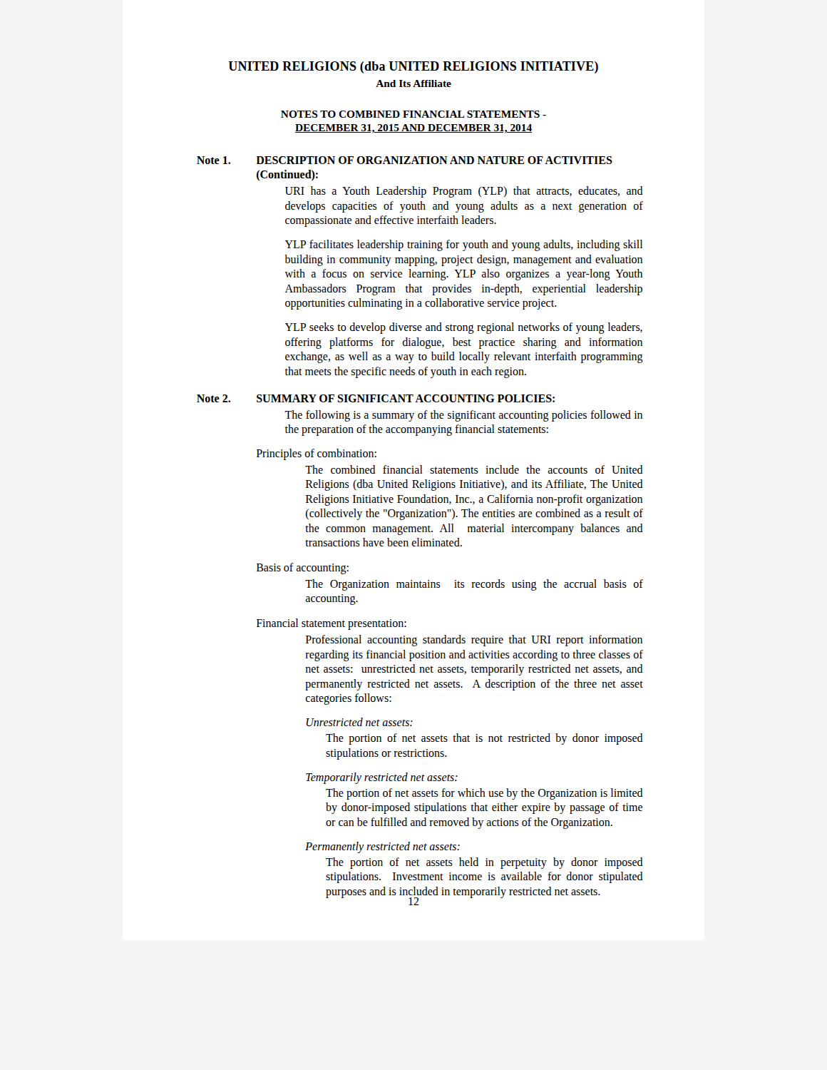UNITED RELIGIONS (dba UNITED RELIGIONS INITIATIVE)
And Its Affiliate
NOTES TO COMBINED FINANCIAL STATEMENTS -
DECEMBER 31, 2015 AND DECEMBER 31, 2014
Note 1.
DESCRIPTION OF ORGANIZATION AND NATURE OF ACTIVITIES (Continued):
URI has a Youth Leadership Program (YLP) that attracts, educates, and develops capacities of youth and young adults as a next generation of compassionate and effective interfaith leaders.
YLP facilitates leadership training for youth and young adults, including skill building in community mapping, project design, management and evaluation with a focus on service learning. YLP also organizes a year-long Youth Ambassadors Program that provides in-depth, experiential leadership opportunities culminating in a collaborative service project.
YLP seeks to develop diverse and strong regional networks of young leaders, offering platforms for dialogue, best practice sharing and information exchange, as well as a way to build locally relevant interfaith programming that meets the specific needs of youth in each region.
Note 2.
SUMMARY OF SIGNIFICANT ACCOUNTING POLICIES:
The following is a summary of the significant accounting policies followed in the preparation of the accompanying financial statements:
Principles of combination:
The combined financial statements include the accounts of United Religions (dba United Religions Initiative), and its Affiliate, The United Religions Initiative Foundation, Inc., a California non-profit organization (collectively the "Organization"). The entities are combined as a result of the common management. All material intercompany balances and transactions have been eliminated.
Basis of accounting:
The Organization maintains its records using the accrual basis of accounting.
Financial statement presentation:
Professional accounting standards require that URI report information regarding its financial position and activities according to three classes of net assets: unrestricted net assets, temporarily restricted net assets, and permanently restricted net assets. A description of the three net asset categories follows:
Unrestricted net assets:
The portion of net assets that is not restricted by donor imposed stipulations or restrictions.
Temporarily restricted net assets:
The portion of net assets for which use by the Organization is limited by donor-imposed stipulations that either expire by passage of time or can be fulfilled and removed by actions of the Organization.
Permanently restricted net assets:
The portion of net assets held in perpetuity by donor imposed stipulations. Investment income is available for donor stipulated purposes and is included in temporarily restricted net assets.
12